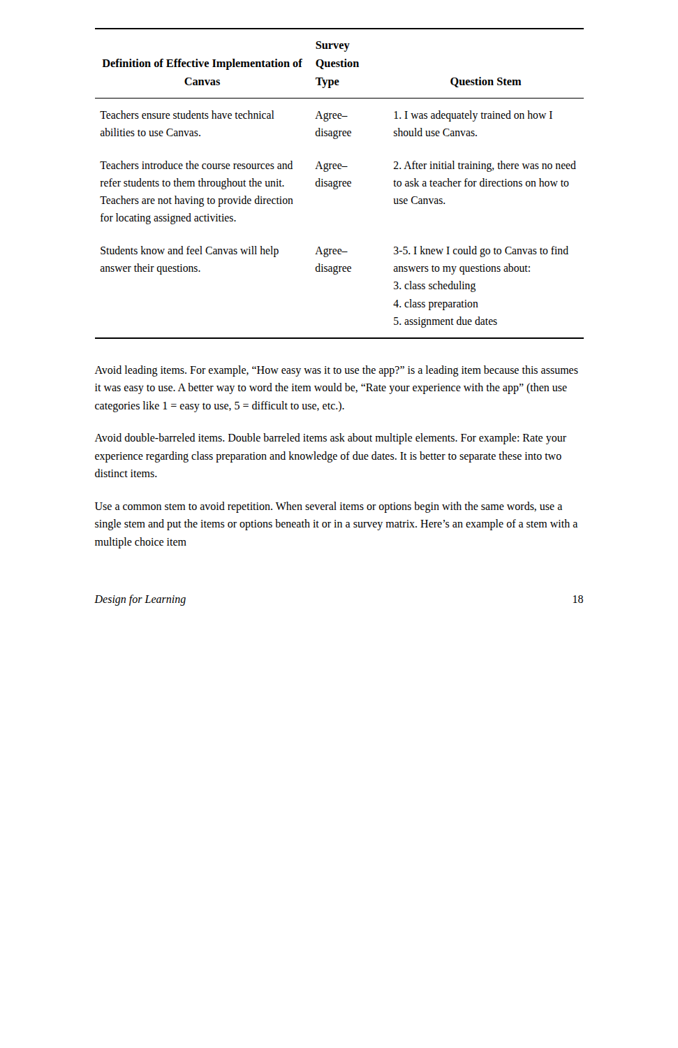| Definition of Effective Implementation of Canvas | Survey Question Type | Question Stem |
| --- | --- | --- |
| Teachers ensure students have technical abilities to use Canvas. | Agree–disagree | 1. I was adequately trained on how I should use Canvas. |
| Teachers introduce the course resources and refer students to them throughout the unit. Teachers are not having to provide direction for locating assigned activities. | Agree–disagree | 2. After initial training, there was no need to ask a teacher for directions on how to use Canvas. |
| Students know and feel Canvas will help answer their questions. | Agree–disagree | 3-5. I knew I could go to Canvas to find answers to my questions about: 3. class scheduling 4. class preparation 5. assignment due dates |
Avoid leading items. For example, “How easy was it to use the app?” is a leading item because this assumes it was easy to use. A better way to word the item would be, “Rate your experience with the app” (then use categories like 1 = easy to use, 5 = difficult to use, etc.).
Avoid double-barreled items. Double barreled items ask about multiple elements. For example: Rate your experience regarding class preparation and knowledge of due dates. It is better to separate these into two distinct items.
Use a common stem to avoid repetition. When several items or options begin with the same words, use a single stem and put the items or options beneath it or in a survey matrix. Here’s an example of a stem with a multiple choice item
Design for Learning 18